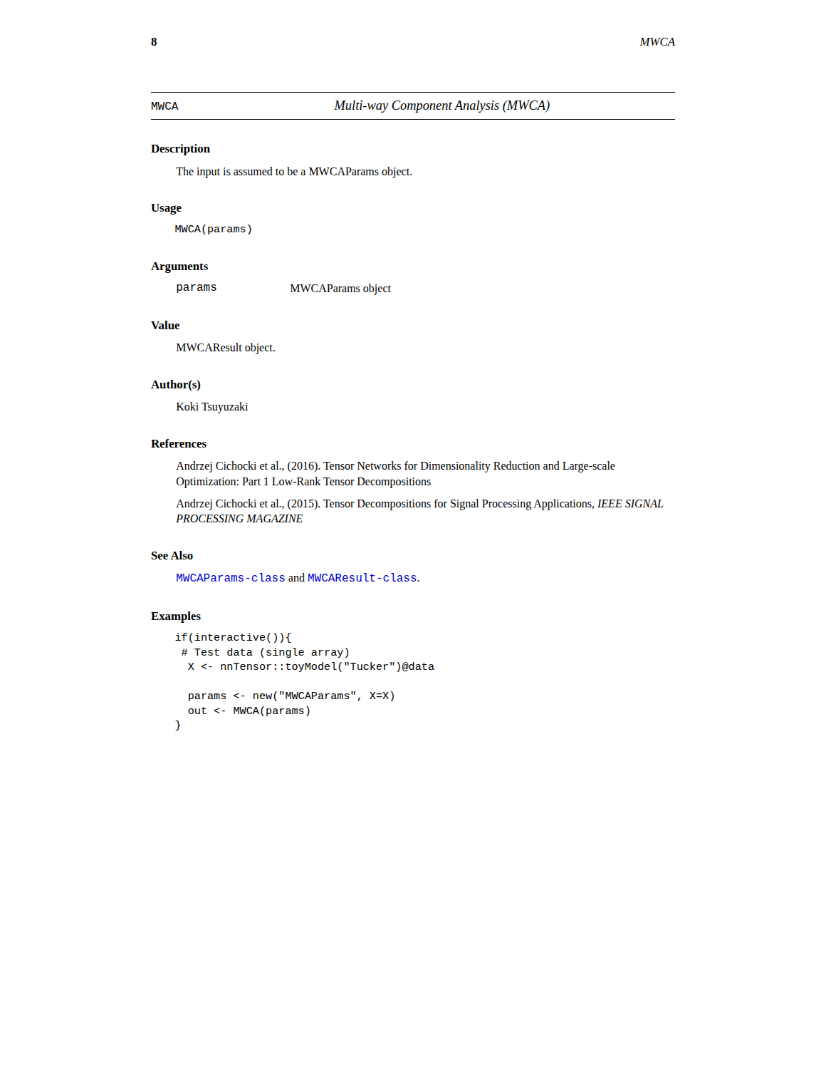8 MWCA
MWCA Multi-way Component Analysis (MWCA)
Description
The input is assumed to be a MWCAParams object.
Usage
MWCA(params)
Arguments
params
MWCAParams object
Value
MWCAResult object.
Author(s)
Koki Tsuyuzaki
References
Andrzej Cichocki et al., (2016). Tensor Networks for Dimensionality Reduction and Large-scale Optimization: Part 1 Low-Rank Tensor Decompositions
Andrzej Cichocki et al., (2015). Tensor Decompositions for Signal Processing Applications, IEEE SIGNAL PROCESSING MAGAZINE
See Also
MWCAParams-class and MWCAResult-class.
Examples
if(interactive()){
 # Test data (single array)
  X <- nnTensor::toyModel("Tucker")@data

  params <- new("MWCAParams", X=X)
  out <- MWCA(params)
}